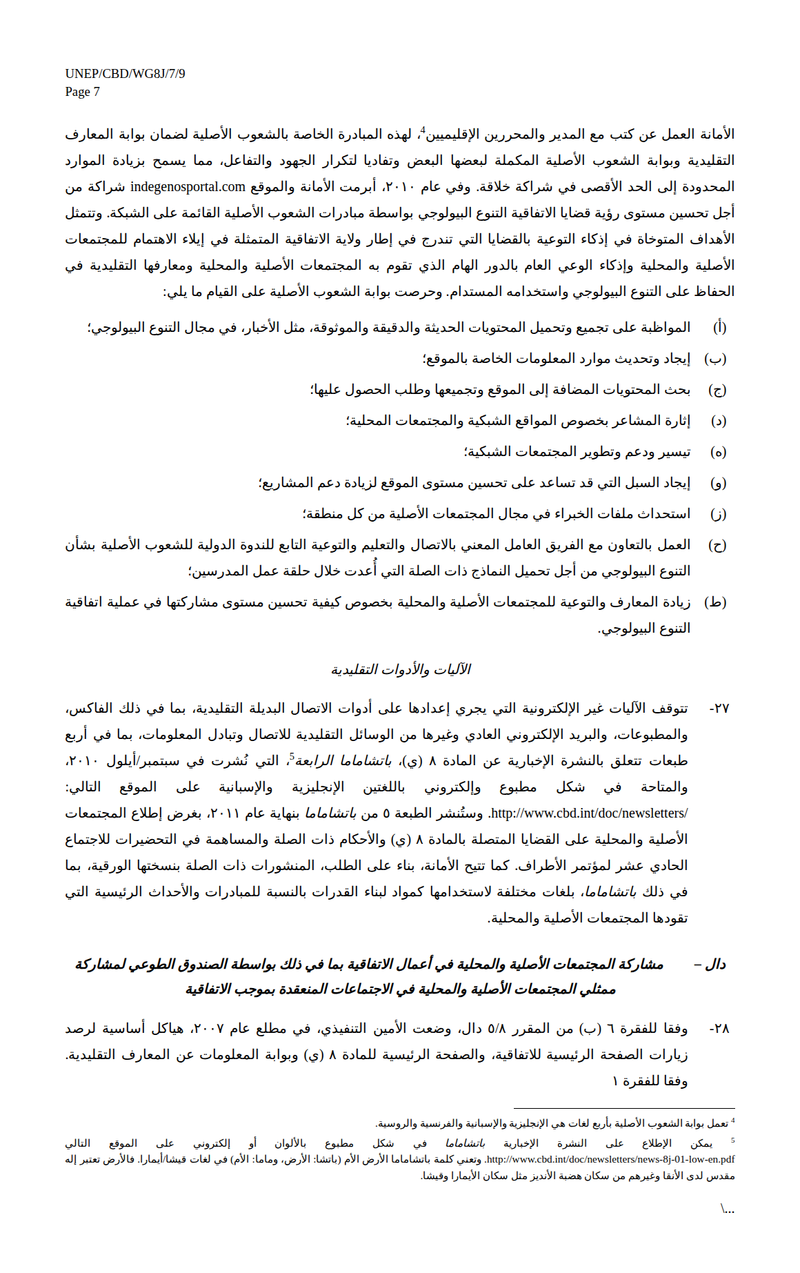UNEP/CBD/WG8J/7/9
Page 7
الأمانة العمل عن كتب مع المدير والمحررين الإقليميين4، لهذه المبادرة الخاصة بالشعوب الأصلية لضمان بوابة المعارف التقليدية وبوابة الشعوب الأصلية المكملة لبعضها البعض وتفاديا لتكرار الجهود والتفاعل، مما يسمح بزيادة الموارد المحدودة إلى الحد الأقصى في شراكة خلاقة. وفي عام ٢٠١٠، أبرمت الأمانة والموقع indegenosportal.com شراكة من أجل تحسين مستوى رؤية قضايا الاتفاقية التنوع البيولوجي بواسطة مبادرات الشعوب الأصلية القائمة على الشبكة. وتتمثل الأهداف المتوخاة في إذكاء التوعية بالقضايا التي تندرج في إطار ولاية الاتفاقية المتمثلة في إيلاء الاهتمام للمجتمعات الأصلية والمحلية وإذكاء الوعي العام بالدور الهام الذي تقوم به المجتمعات الأصلية والمحلية ومعارفها التقليدية في الحفاظ على التنوع البيولوجي واستخدامه المستدام. وحرصت بوابة الشعوب الأصلية على القيام ما يلي:
(أ) المواظبة على تجميع وتحميل المحتويات الحديثة والدقيقة والموثوقة، مثل الأخبار، في مجال التنوع البيولوجي؛
(ب) إيجاد وتحديث موارد المعلومات الخاصة بالموقع؛
(ج) بحث المحتويات المضافة إلى الموقع وتجميعها وطلب الحصول عليها؛
(د) إثارة المشاعر بخصوص المواقع الشبكية والمجتمعات المحلية؛
(ه) تيسير ودعم وتطوير المجتمعات الشبكية؛
(و) إيجاد السبل التي قد تساعد على تحسين مستوى الموقع لزيادة دعم المشاريع؛
(ز) استحداث ملفات الخبراء في مجال المجتمعات الأصلية من كل منطقة؛
(ح) العمل بالتعاون مع الفريق العامل المعني بالاتصال والتعليم والتوعية التابع للندوة الدولية للشعوب الأصلية بشأن التنوع البيولوجي من أجل تحميل النماذج ذات الصلة التي أُعدت خلال حلقة عمل المدرسين؛
(ط) زيادة المعارف والتوعية للمجتمعات الأصلية والمحلية بخصوص كيفية تحسين مستوى مشاركتها في عملية اتفاقية التنوع البيولوجي.
الآليات والأدوات التقليدية
٢٧- تتوقف الآليات غير الإلكترونية التي يجري إعدادها على أدوات الاتصال البديلة التقليدية، بما في ذلك الفاكس، والمطبوعات، والبريد الإلكتروني العادي وغيرها من الوسائل التقليدية للاتصال وتبادل المعلومات، بما في أربع طبعات تتعلق بالنشرة الإخبارية عن المادة ٨ (ي)، باتشاماما الرابعة5، التي نُشرت في سبتمبر/أيلول ٢٠١٠، والمتاحة في شكل مطبوع وإلكتروني باللغتين الإنجليزية والإسبانية على الموقع التالي: http://www.cbd.int/doc/newsletters/. وستُنشر الطبعة ٥ من باتشاماما بنهاية عام ٢٠١١، بغرض إطلاع المجتمعات الأصلية والمحلية على القضايا المتصلة بالمادة ٨ (ي) والأحكام ذات الصلة والمساهمة في التحضيرات للاجتماع الحادي عشر لمؤتمر الأطراف. كما تتيح الأمانة، بناء على الطلب، المنشورات ذات الصلة بنسختها الورقية، بما في ذلك باتشاماما، بلغات مختلفة لاستخدامها كمواد لبناء القدرات بالنسبة للمبادرات والأحداث الرئيسية التي تقودها المجتمعات الأصلية والمحلية.
دال – مشاركة المجتمعات الأصلية والمحلية في أعمال الاتفاقية بما في ذلك بواسطة الصندوق الطوعي لمشاركة ممثلي المجتمعات الأصلية والمحلية في الاجتماعات المنعقدة بموجب الاتفاقية
٢٨- وفقا للفقرة ٦ (ب) من المقرر ٥/٨ دال، وضعت الأمين التنفيذي، في مطلع عام ٢٠٠٧، هياكل أساسية لرصد زيارات الصفحة الرئيسية للاتفاقية، والصفحة الرئيسية للمادة ٨ (ي) وبوابة المعلومات عن المعارف التقليدية. وفقا للفقرة ١
4 تعمل بوابة الشعوب الأصلية بأربع لغات هي الإنجليزية والإسبانية والفرنسية والروسية.
5 يمكن الإطلاع على النشرة الإخبارية باتشاماما في شكل مطبوع بالألوان أو إلكتروني على الموقع التالي http://www.cbd.int/doc/newsletters/news-8j-01-low-en.pdf. وتعني كلمة باتشاماما الأرض الأم (باتشا: الأرض، وماما: الأم) في لغات قيشا/أيمارا. فالأرض تعتبر إله مقدس لدى الأنقا وغيرهم من سكان هضبة الأنديز مثل سكان الأيمارا وقيشا.
...\